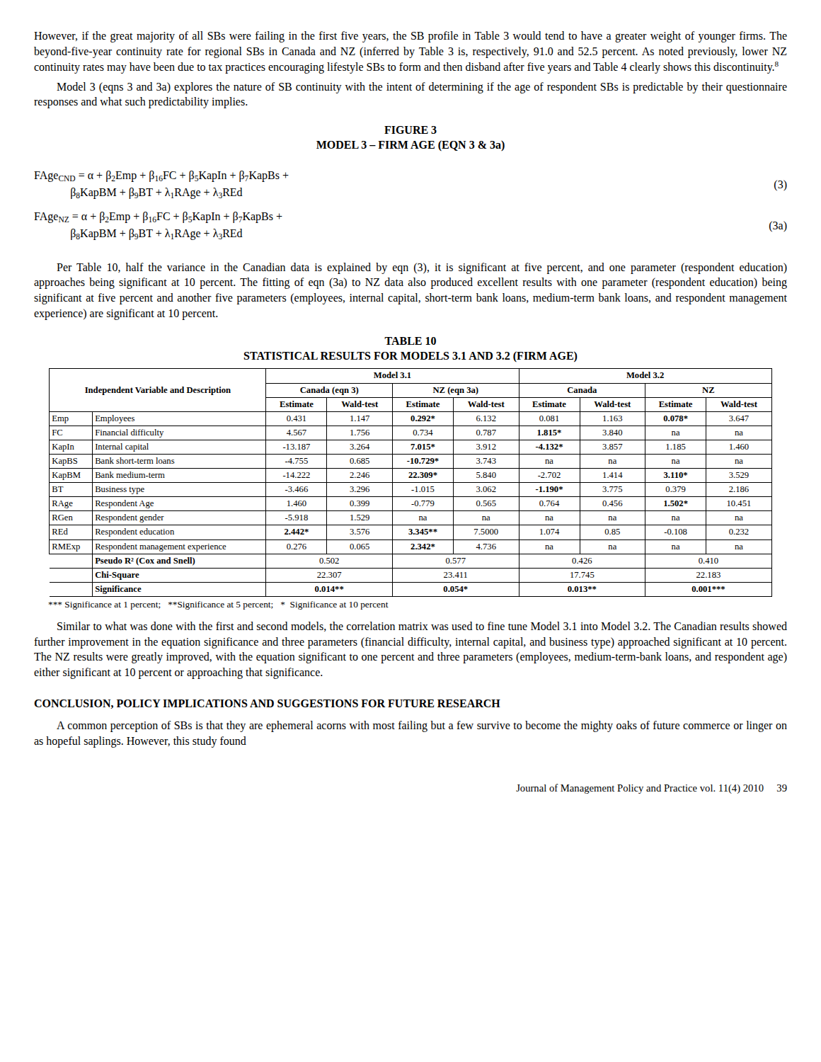However, if the great majority of all SBs were failing in the first five years, the SB profile in Table 3 would tend to have a greater weight of younger firms. The beyond-five-year continuity rate for regional SBs in Canada and NZ (inferred by Table 3 is, respectively, 91.0 and 52.5 percent. As noted previously, lower NZ continuity rates may have been due to tax practices encouraging lifestyle SBs to form and then disband after five years and Table 4 clearly shows this discontinuity.8
Model 3 (eqns 3 and 3a) explores the nature of SB continuity with the intent of determining if the age of respondent SBs is predictable by their questionnaire responses and what such predictability implies.
FIGURE 3
MODEL 3 – FIRM AGE (EQN 3 & 3a)
| FAge CND = α + β 2 Emp + β 16 FC + β 5 KapIn + β 7 KapBs + β 8 KapBM + β 9 BT + λ 1 RAge + λ 3 REd | (3) |
| FAge NZ = α + β 2 Emp + β 16 FC + β 5 KapIn + β 7 KapBs + β 8 KapBM + β 9 BT + λ 1 RAge + λ 3 REd | (3a) |
Per Table 10, half the variance in the Canadian data is explained by eqn (3), it is significant at five percent, and one parameter (respondent education) approaches being significant at 10 percent. The fitting of eqn (3a) to NZ data also produced excellent results with one parameter (respondent education) being significant at five percent and another five parameters (employees, internal capital, short-term bank loans, medium-term bank loans, and respondent management experience) are significant at 10 percent.
TABLE 10
STATISTICAL RESULTS FOR MODELS 3.1 AND 3.2 (FIRM AGE)
| Independent Variable and Description | Model 3.1 | Model 3.2 |
| --- | --- | --- |
| Canada (eqn 3) | NZ (eqn 3a) | Canada | NZ |
| Estimate | Wald-test | Estimate | Wald-test | Estimate | Wald-test | Estimate | Wald-test |
| Emp | Employees | 0.431 | 1.147 | 0.292* | 6.132 | 0.081 | 1.163 | 0.078* | 3.647 |
| FC | Financial difficulty | 4.567 | 1.756 | 0.734 | 0.787 | 1.815* | 3.840 | na | na |
| KapIn | Internal capital | -13.187 | 3.264 | 7.015* | 3.912 | -4.132* | 3.857 | 1.185 | 1.460 |
| KapBS | Bank short-term loans | -4.755 | 0.685 | -10.729* | 3.743 | na | na | na | na |
| KapBM | Bank medium-term | -14.222 | 2.246 | 22.309* | 5.840 | -2.702 | 1.414 | 3.110* | 3.529 |
| BT | Business type | -3.466 | 3.296 | -1.015 | 3.062 | -1.190* | 3.775 | 0.379 | 2.186 |
| RAge | Respondent Age | 1.460 | 0.399 | -0.779 | 0.565 | 0.764 | 0.456 | 1.502* | 10.451 |
| RGen | Respondent gender | -5.918 | 1.529 | na | na | na | na | na | na |
| REd | Respondent education | 2.442* | 3.576 | 3.345** | 7.5000 | 1.074 | 0.85 | -0.108 | 0.232 |
| RMExp | Respondent management experience | 0.276 | 0.065 | 2.342* | 4.736 | na | na | na | na |
| | Pseudo R² (Cox and Snell) | 0.502 | 0.577 | 0.426 | 0.410 |
| | Chi-Square | 22.307 | 23.411 | 17.745 | 22.183 |
| | Significance | 0.014** | 0.054* | 0.013** | 0.001*** |
*** Significance at 1 percent; **Significance at 5 percent; * Significance at 10 percent
Similar to what was done with the first and second models, the correlation matrix was used to fine tune Model 3.1 into Model 3.2. The Canadian results showed further improvement in the equation significance and three parameters (financial difficulty, internal capital, and business type) approached significant at 10 percent. The NZ results were greatly improved, with the equation significant to one percent and three parameters (employees, medium-term-bank loans, and respondent age) either significant at 10 percent or approaching that significance.
CONCLUSION, POLICY IMPLICATIONS AND SUGGESTIONS FOR FUTURE RESEARCH
A common perception of SBs is that they are ephemeral acorns with most failing but a few survive to become the mighty oaks of future commerce or linger on as hopeful saplings. However, this study found
Journal of Management Policy and Practice vol. 11(4) 2010 39